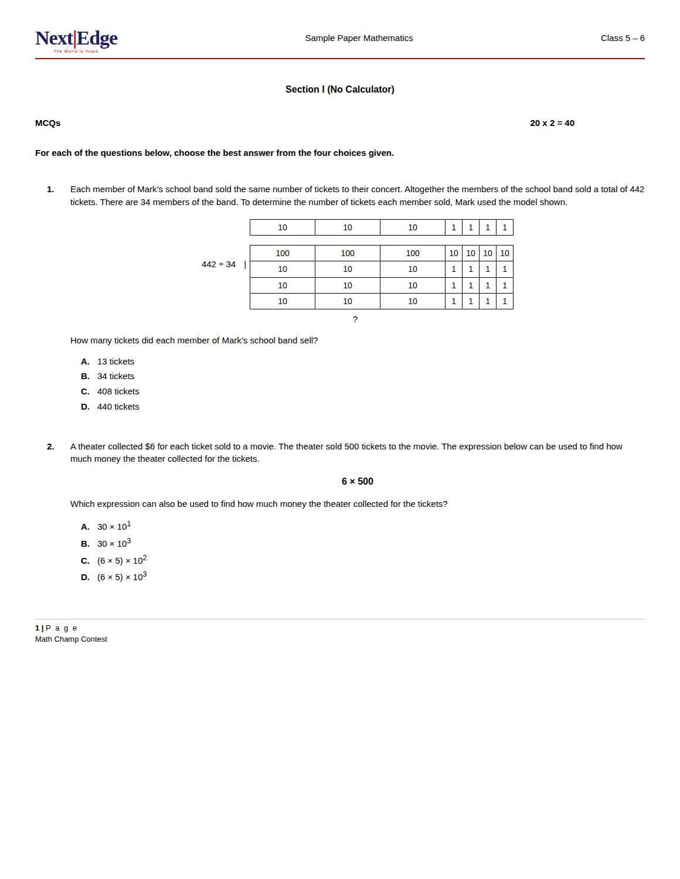Next|Edge
The World is Yours
Sample Paper Mathematics
Class 5 – 6
Section I (No Calculator)
MCQs 20 x 2 = 40
For each of the questions below, choose the best answer from the four choices given.
Each member of Mark’s school band sold the same number of tickets to their concert. Altogether the members of the school band sold a total of 442 tickets. There are 34 members of the band. To determine the number of tickets each member sold, Mark used the model shown.
442 ÷ 34 |
| 10 | 10 | 10 | 1 | 1 | 1 | 1 |
| 100 | 100 | 100 | 10 | 10 | 10 | 10 |
| 10 | 10 | 10 | 1 | 1 | 1 | 1 |
| 10 | 10 | 10 | 1 | 1 | 1 | 1 |
| 10 | 10 | 10 | 1 | 1 | 1 | 1 |
?
How many tickets did each member of Mark’s school band sell?
A. 13 tickets
B. 34 tickets
C. 408 tickets
D. 440 tickets
A theater collected $6 for each ticket sold to a movie. The theater sold 500 tickets to the movie. The expression below can be used to find how much money the theater collected for the tickets.
6 × 500
Which expression can also be used to find how much money the theater collected for the tickets?
A. 30 × 101
B. 30 × 103
C.(6 × 5) × 102
D.(6 × 5) × 103
1 | P a g e
Math Champ Contest